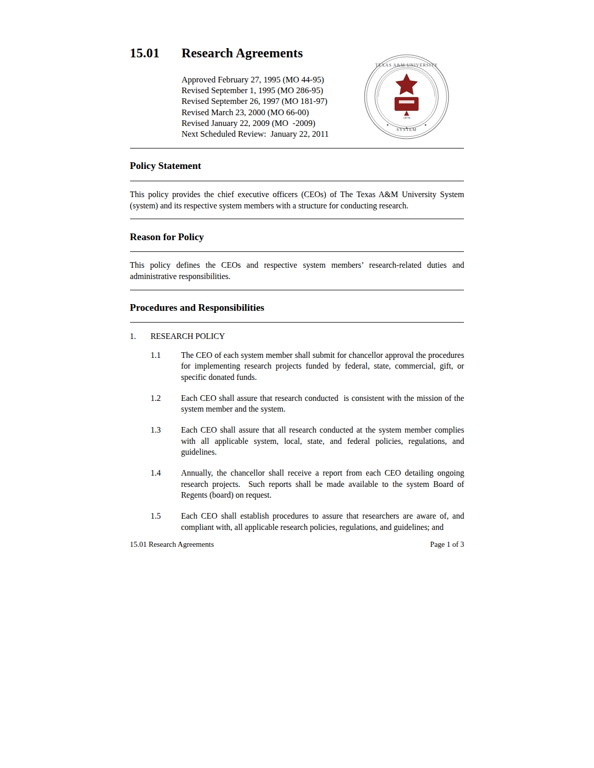15.01 Research Agreements
Approved February 27, 1995 (MO 44-95)
Revised September 1, 1995 (MO 286-95)
Revised September 26, 1997 (MO 181-97)
Revised March 23, 2000 (MO 66-00)
Revised January 22, 2009 (MO -2009)
Next Scheduled Review: January 22, 2011
TEXAS A&M UNIVERSITY SYSTEM 1876
Policy Statement
This policy provides the chief executive officers (CEOs) of The Texas A&M University System (system) and its respective system members with a structure for conducting research.
Reason for Policy
This policy defines the CEOs and respective system members’ research-related duties and administrative responsibilities.
Procedures and Responsibilities
1. RESEARCH POLICY
1.1 The CEO of each system member shall submit for chancellor approval the procedures for implementing research projects funded by federal, state, commercial, gift, or specific donated funds.
1.2 Each CEO shall assure that research conducted is consistent with the mission of the system member and the system.
1.3 Each CEO shall assure that all research conducted at the system member complies with all applicable system, local, state, and federal policies, regulations, and guidelines.
1.4 Annually, the chancellor shall receive a report from each CEO detailing ongoing research projects. Such reports shall be made available to the system Board of Regents (board) on request.
1.5 Each CEO shall establish procedures to assure that researchers are aware of, and compliant with, all applicable research policies, regulations, and guidelines; and
15.01 Research Agreements Page 1 of 3